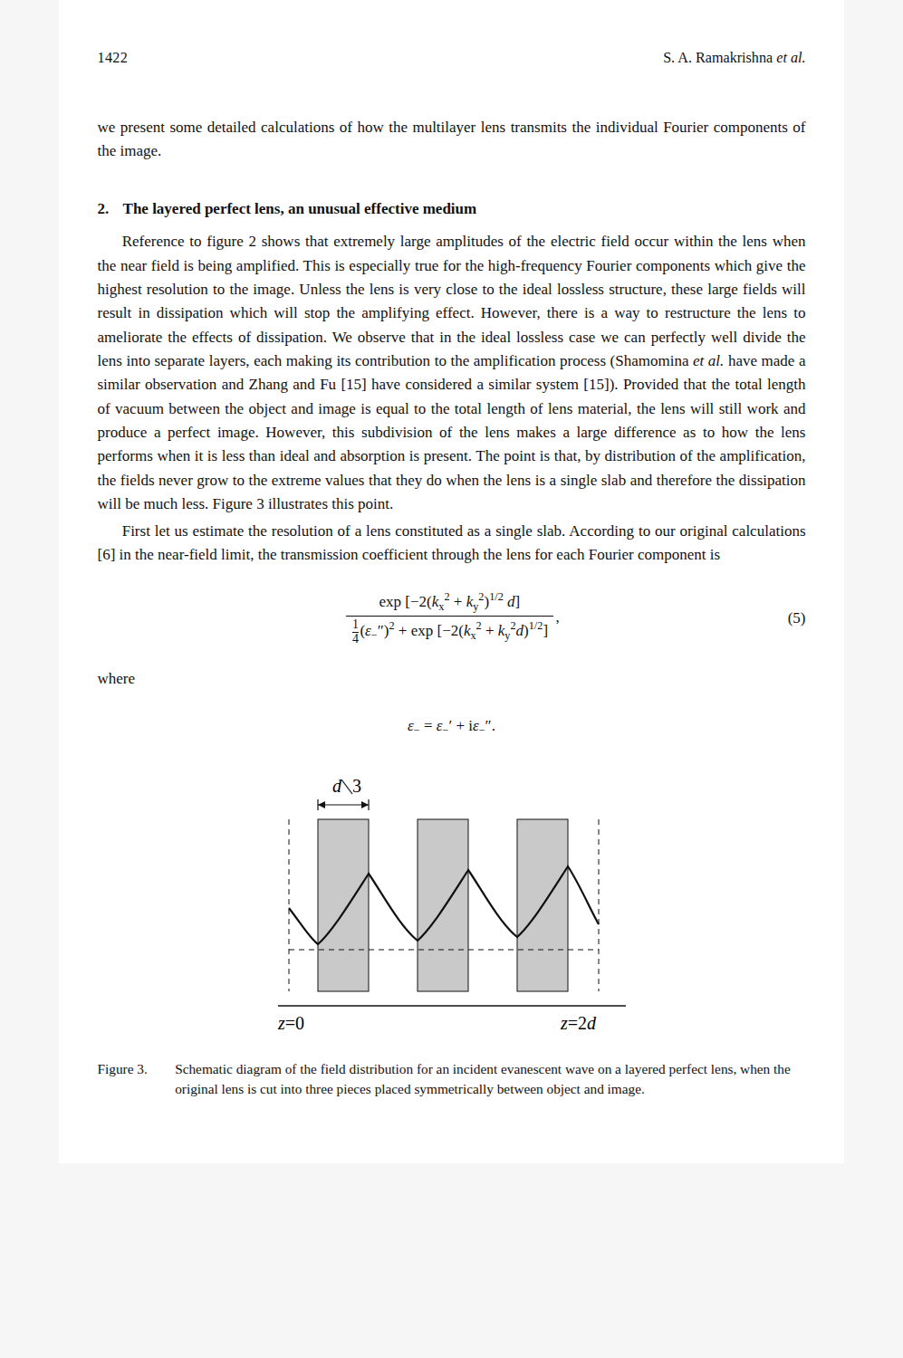1422 S. A. Ramakrishna et al.
we present some detailed calculations of how the multilayer lens transmits the individual Fourier components of the image.
2. The layered perfect lens, an unusual effective medium
Reference to figure 2 shows that extremely large amplitudes of the electric field occur within the lens when the near field is being amplified. This is especially true for the high-frequency Fourier components which give the highest resolution to the image. Unless the lens is very close to the ideal lossless structure, these large fields will result in dissipation which will stop the amplifying effect. However, there is a way to restructure the lens to ameliorate the effects of dissipation. We observe that in the ideal lossless case we can perfectly well divide the lens into separate layers, each making its contribution to the amplification process (Shamomina et al. have made a similar observation and Zhang and Fu [15] have considered a similar system [15]). Provided that the total length of vacuum between the object and image is equal to the total length of lens material, the lens will still work and produce a perfect image. However, this subdivision of the lens makes a large difference as to how the lens performs when it is less than ideal and absorption is present. The point is that, by distribution of the amplification, the fields never grow to the extreme values that they do when the lens is a single slab and therefore the dissipation will be much less. Figure 3 illustrates this point.
First let us estimate the resolution of a lens constituted as a single slab. According to our original calculations [6] in the near-field limit, the transmission coefficient through the lens for each Fourier component is
exp [−2(kx2 + ky2)1/2 d] 14(ε−″)2 + exp [−2(kx2 + ky2d)1/2] , (5)
where
ε− = ε−′ + iε−″.
d 3 z=0 z=2d
Figure 3. Schematic diagram of the field distribution for an incident evanescent wave on a layered perfect lens, when the original lens is cut into three pieces placed symmetrically between object and image.